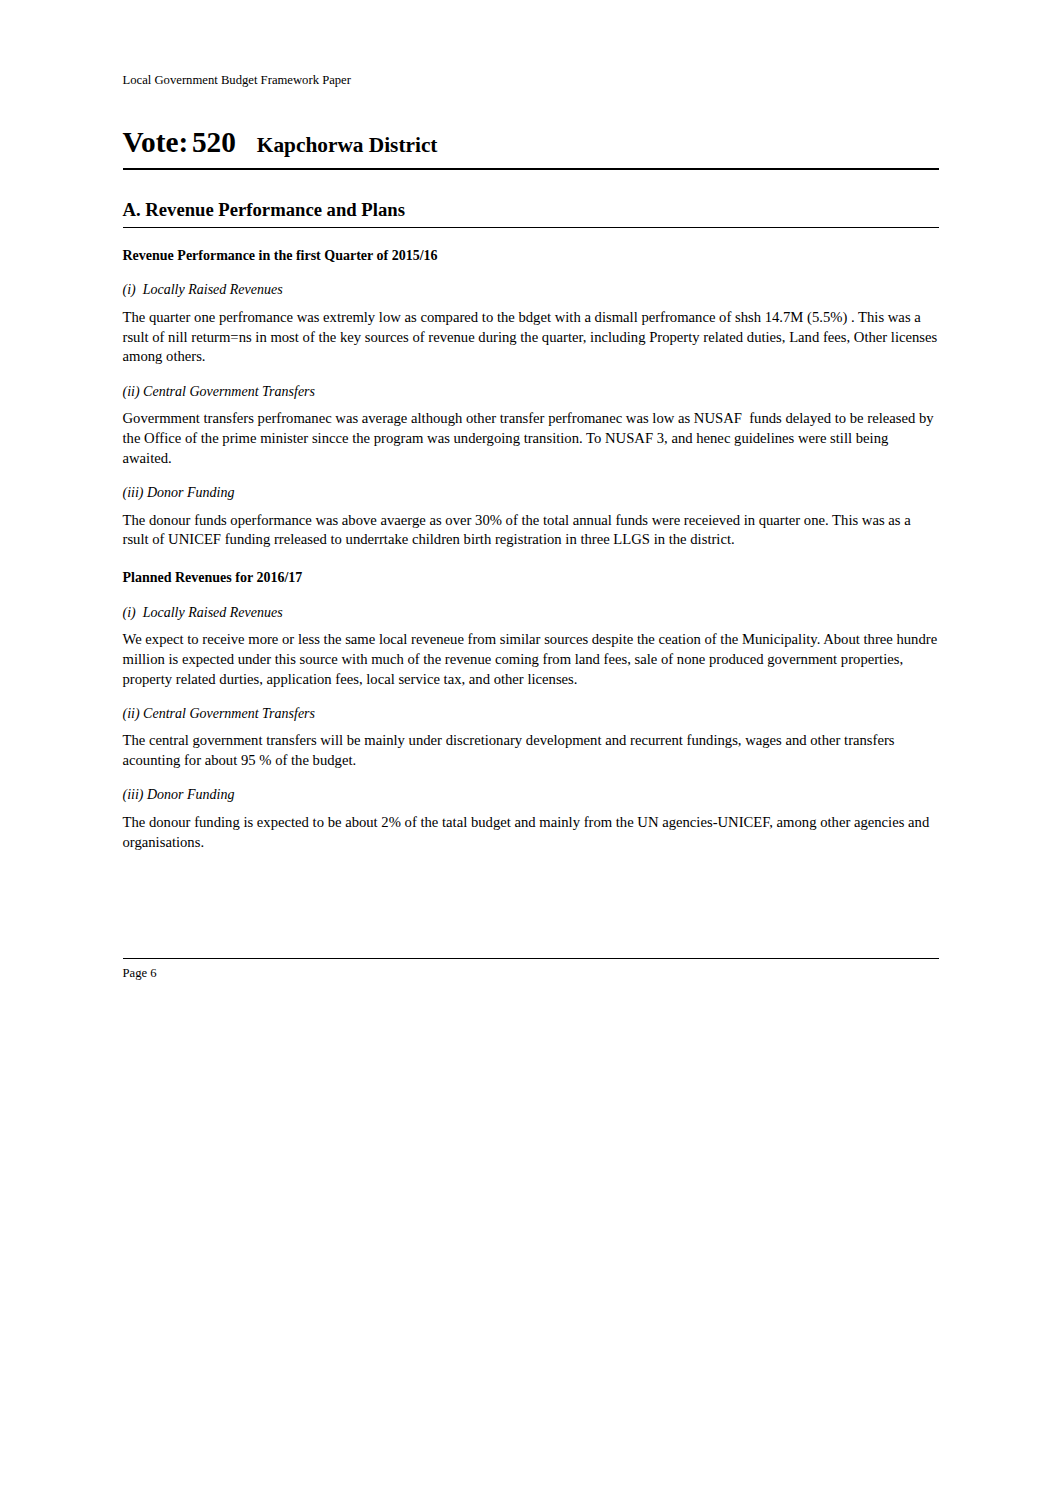Local Government Budget Framework Paper
Vote: 520 Kapchorwa District
A. Revenue Performance and Plans
Revenue Performance in the first Quarter of 2015/16
(i) Locally Raised Revenues
The quarter one perfromance was extremly low as compared to the bdget with a dismall perfromance of shsh 14.7M (5.5%) . This was a rsult of nill returm=ns in most of the key sources of revenue during the quarter, including Property related duties, Land fees, Other licenses among others.
(ii) Central Government Transfers
Govermment transfers perfromanec was average although other transfer perfromanec was low as NUSAF funds delayed to be released by the Office of the prime minister sincce the program was undergoing transition. To NUSAF 3, and henec guidelines were still being awaited.
(iii) Donor Funding
The donour funds operformance was above avaerge as over 30% of the total annual funds were receieved in quarter one. This was as a rsult of UNICEF funding rreleased to underrtake children birth registration in three LLGS in the district.
Planned Revenues for 2016/17
(i) Locally Raised Revenues
We expect to receive more or less the same local reveneue from similar sources despite the ceation of the Municipality. About three hundre million is expected under this source with much of the revenue coming from land fees, sale of none produced government properties, property related durties, application fees, local service tax, and other licenses.
(ii) Central Government Transfers
The central government transfers will be mainly under discretionary development and recurrent fundings, wages and other transfers acounting for about 95 % of the budget.
(iii) Donor Funding
The donour funding is expected to be about 2% of the tatal budget and mainly from the UN agencies-UNICEF, among other agencies and organisations.
Page 6